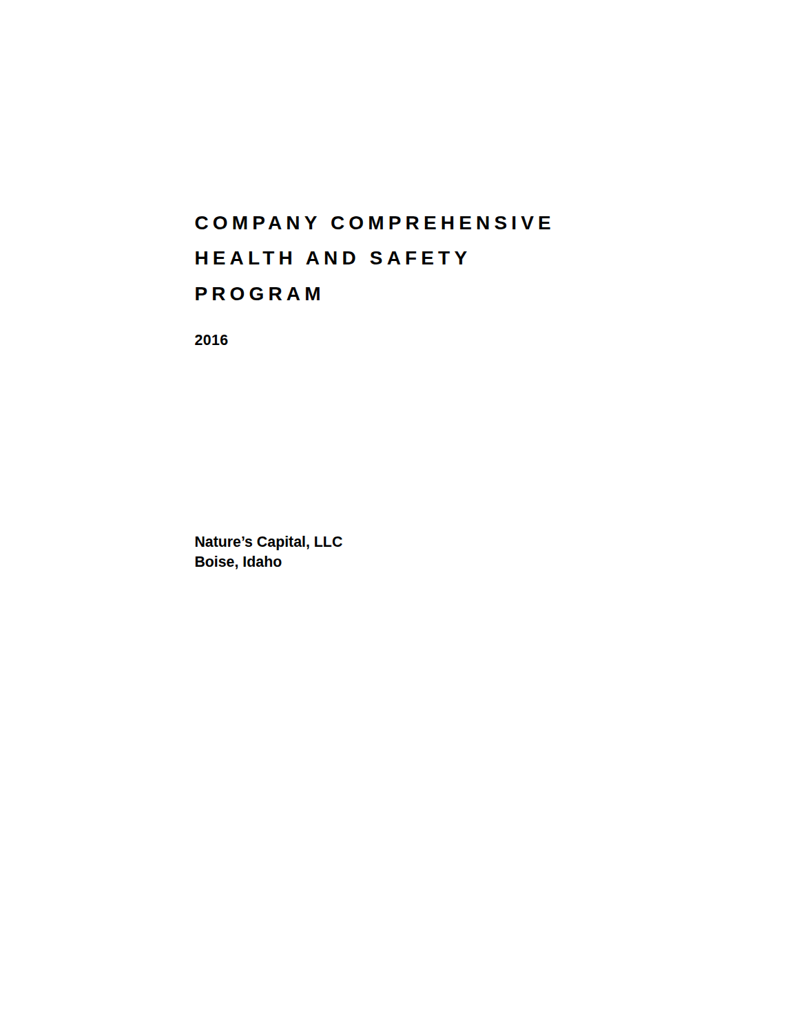Company Comprehensive
Health and Safety
Program
2016
Nature’s Capital, LLC
Boise, Idaho